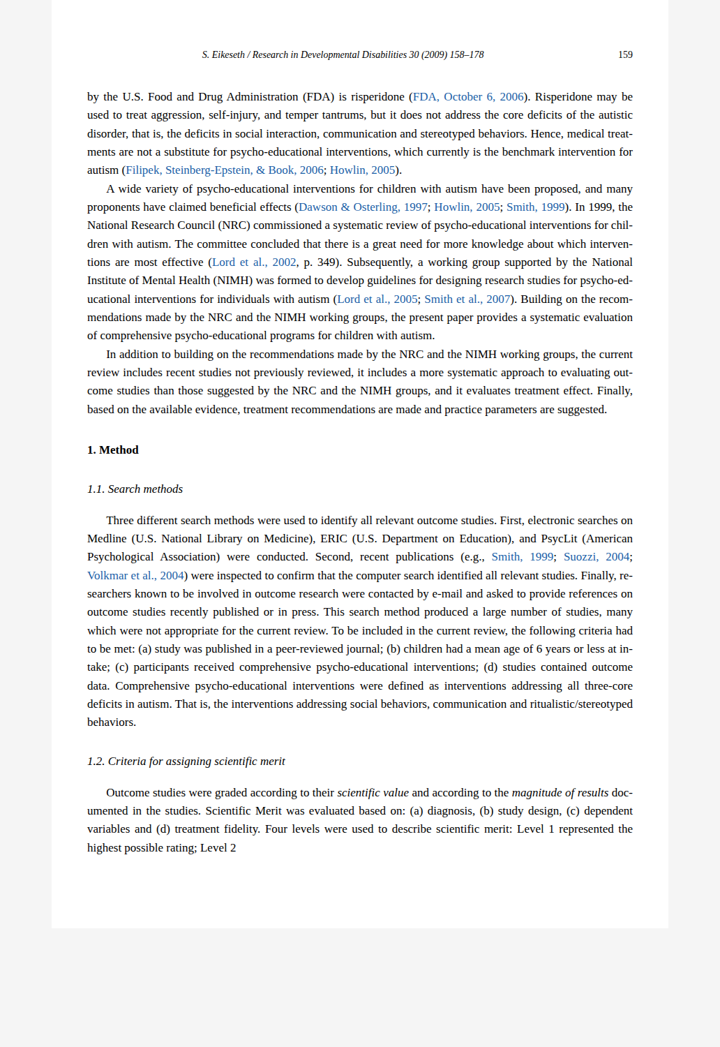S. Eikeseth / Research in Developmental Disabilities 30 (2009) 158–178 159
by the U.S. Food and Drug Administration (FDA) is risperidone (FDA, October 6, 2006). Risperidone may be used to treat aggression, self-injury, and temper tantrums, but it does not address the core deficits of the autistic disorder, that is, the deficits in social interaction, communication and stereotyped behaviors. Hence, medical treatments are not a substitute for psycho-educational interventions, which currently is the benchmark intervention for autism (Filipek, Steinberg-Epstein, & Book, 2006; Howlin, 2005).
A wide variety of psycho-educational interventions for children with autism have been proposed, and many proponents have claimed beneficial effects (Dawson & Osterling, 1997; Howlin, 2005; Smith, 1999). In 1999, the National Research Council (NRC) commissioned a systematic review of psycho-educational interventions for children with autism. The committee concluded that there is a great need for more knowledge about which interventions are most effective (Lord et al., 2002, p. 349). Subsequently, a working group supported by the National Institute of Mental Health (NIMH) was formed to develop guidelines for designing research studies for psycho-educational interventions for individuals with autism (Lord et al., 2005; Smith et al., 2007). Building on the recommendations made by the NRC and the NIMH working groups, the present paper provides a systematic evaluation of comprehensive psycho-educational programs for children with autism.
In addition to building on the recommendations made by the NRC and the NIMH working groups, the current review includes recent studies not previously reviewed, it includes a more systematic approach to evaluating outcome studies than those suggested by the NRC and the NIMH groups, and it evaluates treatment effect. Finally, based on the available evidence, treatment recommendations are made and practice parameters are suggested.
1. Method
1.1. Search methods
Three different search methods were used to identify all relevant outcome studies. First, electronic searches on Medline (U.S. National Library on Medicine), ERIC (U.S. Department on Education), and PsycLit (American Psychological Association) were conducted. Second, recent publications (e.g., Smith, 1999; Suozzi, 2004; Volkmar et al., 2004) were inspected to confirm that the computer search identified all relevant studies. Finally, researchers known to be involved in outcome research were contacted by e-mail and asked to provide references on outcome studies recently published or in press. This search method produced a large number of studies, many which were not appropriate for the current review. To be included in the current review, the following criteria had to be met: (a) study was published in a peer-reviewed journal; (b) children had a mean age of 6 years or less at intake; (c) participants received comprehensive psycho-educational interventions; (d) studies contained outcome data. Comprehensive psycho-educational interventions were defined as interventions addressing all three-core deficits in autism. That is, the interventions addressing social behaviors, communication and ritualistic/stereotyped behaviors.
1.2. Criteria for assigning scientific merit
Outcome studies were graded according to their scientific value and according to the magnitude of results documented in the studies. Scientific Merit was evaluated based on: (a) diagnosis, (b) study design, (c) dependent variables and (d) treatment fidelity. Four levels were used to describe scientific merit: Level 1 represented the highest possible rating; Level 2